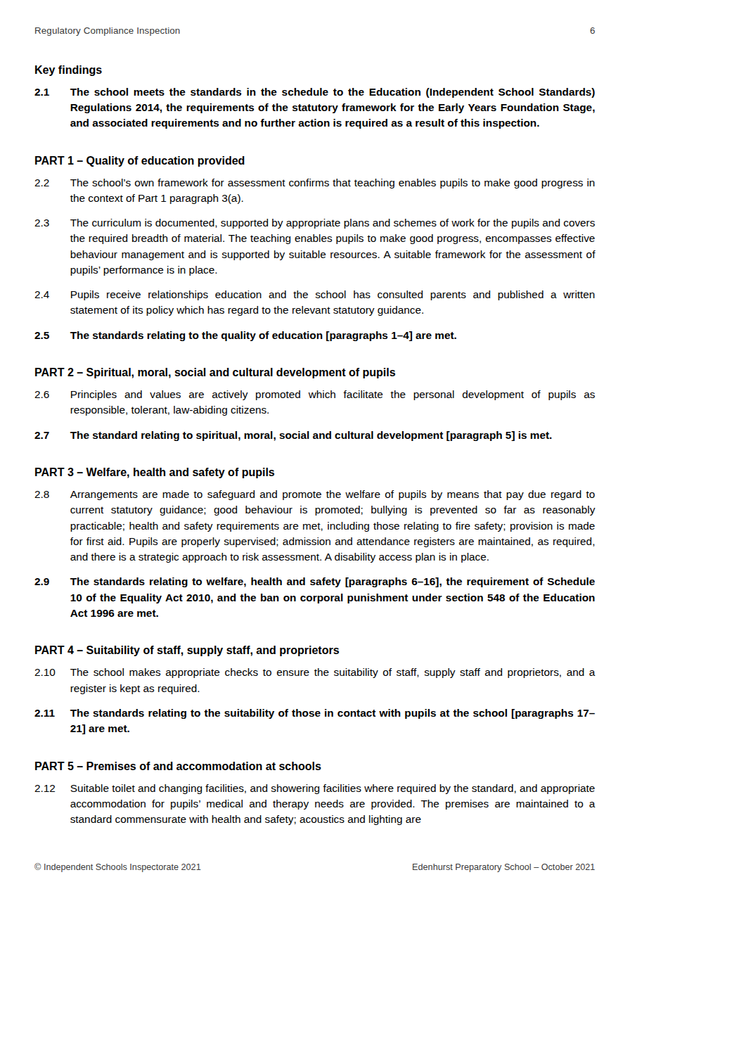Regulatory Compliance Inspection 6
Key findings
2.1 The school meets the standards in the schedule to the Education (Independent School Standards) Regulations 2014, the requirements of the statutory framework for the Early Years Foundation Stage, and associated requirements and no further action is required as a result of this inspection.
PART 1 – Quality of education provided
2.2 The school’s own framework for assessment confirms that teaching enables pupils to make good progress in the context of Part 1 paragraph 3(a).
2.3 The curriculum is documented, supported by appropriate plans and schemes of work for the pupils and covers the required breadth of material. The teaching enables pupils to make good progress, encompasses effective behaviour management and is supported by suitable resources. A suitable framework for the assessment of pupils’ performance is in place.
2.4 Pupils receive relationships education and the school has consulted parents and published a written statement of its policy which has regard to the relevant statutory guidance.
2.5 The standards relating to the quality of education [paragraphs 1–4] are met.
PART 2 – Spiritual, moral, social and cultural development of pupils
2.6 Principles and values are actively promoted which facilitate the personal development of pupils as responsible, tolerant, law-abiding citizens.
2.7 The standard relating to spiritual, moral, social and cultural development [paragraph 5] is met.
PART 3 – Welfare, health and safety of pupils
2.8 Arrangements are made to safeguard and promote the welfare of pupils by means that pay due regard to current statutory guidance; good behaviour is promoted; bullying is prevented so far as reasonably practicable; health and safety requirements are met, including those relating to fire safety; provision is made for first aid. Pupils are properly supervised; admission and attendance registers are maintained, as required, and there is a strategic approach to risk assessment. A disability access plan is in place.
2.9 The standards relating to welfare, health and safety [paragraphs 6–16], the requirement of Schedule 10 of the Equality Act 2010, and the ban on corporal punishment under section 548 of the Education Act 1996 are met.
PART 4 – Suitability of staff, supply staff, and proprietors
2.10 The school makes appropriate checks to ensure the suitability of staff, supply staff and proprietors, and a register is kept as required.
2.11 The standards relating to the suitability of those in contact with pupils at the school [paragraphs 17–21] are met.
PART 5 – Premises of and accommodation at schools
2.12 Suitable toilet and changing facilities, and showering facilities where required by the standard, and appropriate accommodation for pupils’ medical and therapy needs are provided. The premises are maintained to a standard commensurate with health and safety; acoustics and lighting are
© Independent Schools Inspectorate 2021 Edenhurst Preparatory School – October 2021